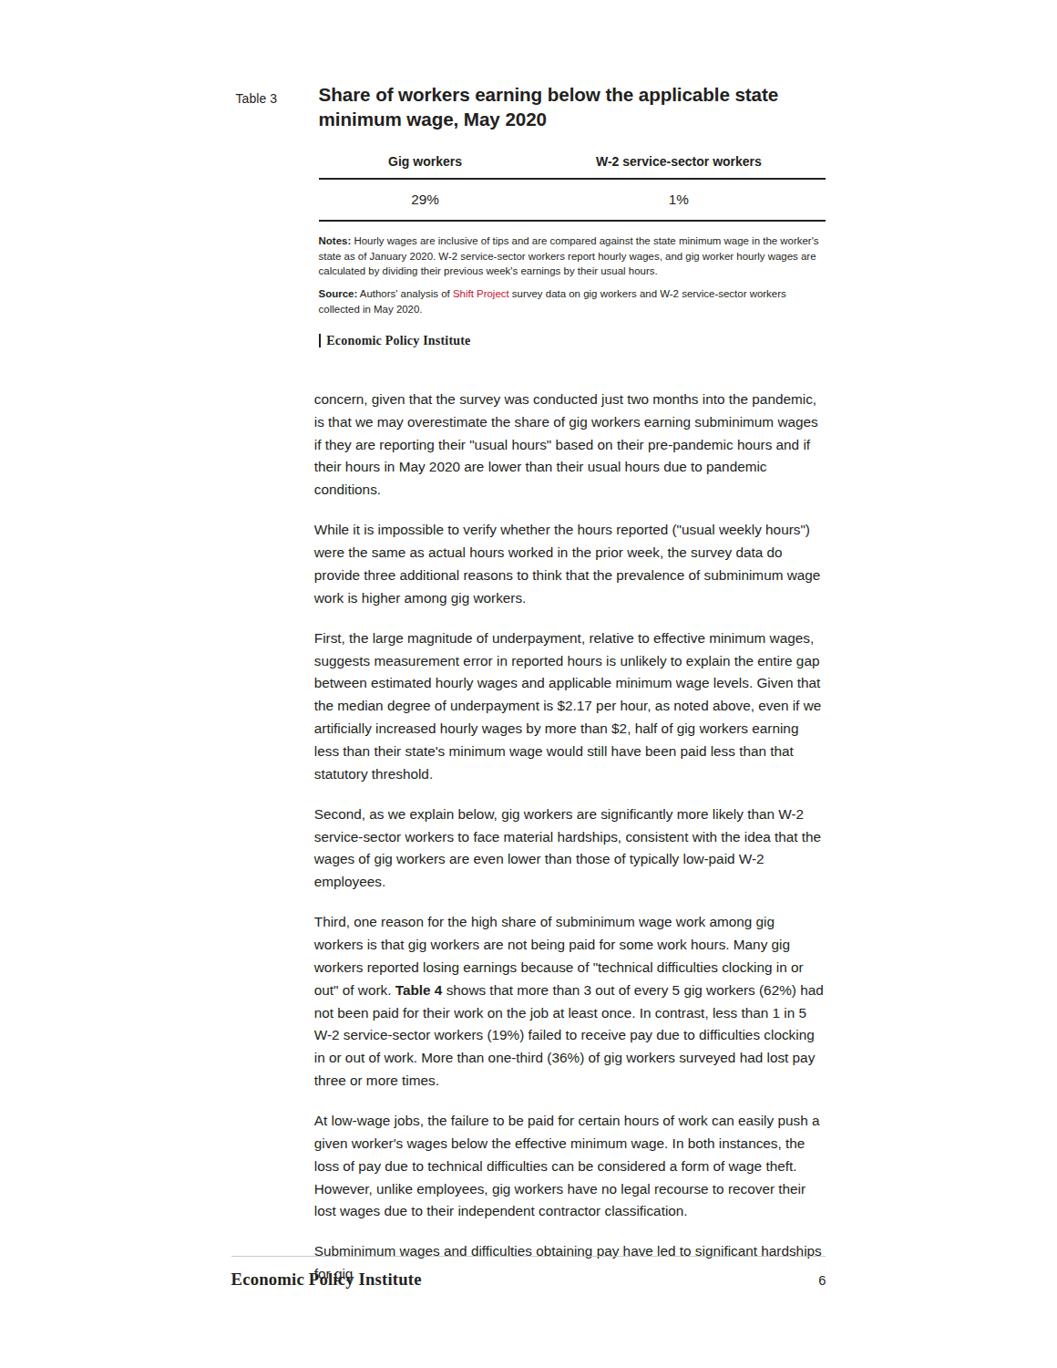Table 3
Share of workers earning below the applicable state minimum wage, May 2020
| Gig workers | W-2 service-sector workers |
| --- | --- |
| 29% | 1% |
Notes: Hourly wages are inclusive of tips and are compared against the state minimum wage in the worker's state as of January 2020. W-2 service-sector workers report hourly wages, and gig worker hourly wages are calculated by dividing their previous week's earnings by their usual hours.
Source: Authors' analysis of Shift Project survey data on gig workers and W-2 service-sector workers collected in May 2020.
Economic Policy Institute
concern, given that the survey was conducted just two months into the pandemic, is that we may overestimate the share of gig workers earning subminimum wages if they are reporting their "usual hours" based on their pre-pandemic hours and if their hours in May 2020 are lower than their usual hours due to pandemic conditions.
While it is impossible to verify whether the hours reported ("usual weekly hours") were the same as actual hours worked in the prior week, the survey data do provide three additional reasons to think that the prevalence of subminimum wage work is higher among gig workers.
First, the large magnitude of underpayment, relative to effective minimum wages, suggests measurement error in reported hours is unlikely to explain the entire gap between estimated hourly wages and applicable minimum wage levels. Given that the median degree of underpayment is $2.17 per hour, as noted above, even if we artificially increased hourly wages by more than $2, half of gig workers earning less than their state's minimum wage would still have been paid less than that statutory threshold.
Second, as we explain below, gig workers are significantly more likely than W-2 service-sector workers to face material hardships, consistent with the idea that the wages of gig workers are even lower than those of typically low-paid W-2 employees.
Third, one reason for the high share of subminimum wage work among gig workers is that gig workers are not being paid for some work hours. Many gig workers reported losing earnings because of "technical difficulties clocking in or out" of work. Table 4 shows that more than 3 out of every 5 gig workers (62%) had not been paid for their work on the job at least once. In contrast, less than 1 in 5 W-2 service-sector workers (19%) failed to receive pay due to difficulties clocking in or out of work. More than one-third (36%) of gig workers surveyed had lost pay three or more times.
At low-wage jobs, the failure to be paid for certain hours of work can easily push a given worker's wages below the effective minimum wage. In both instances, the loss of pay due to technical difficulties can be considered a form of wage theft. However, unlike employees, gig workers have no legal recourse to recover their lost wages due to their independent contractor classification.
Subminimum wages and difficulties obtaining pay have led to significant hardships for gig
Economic Policy Institute
6